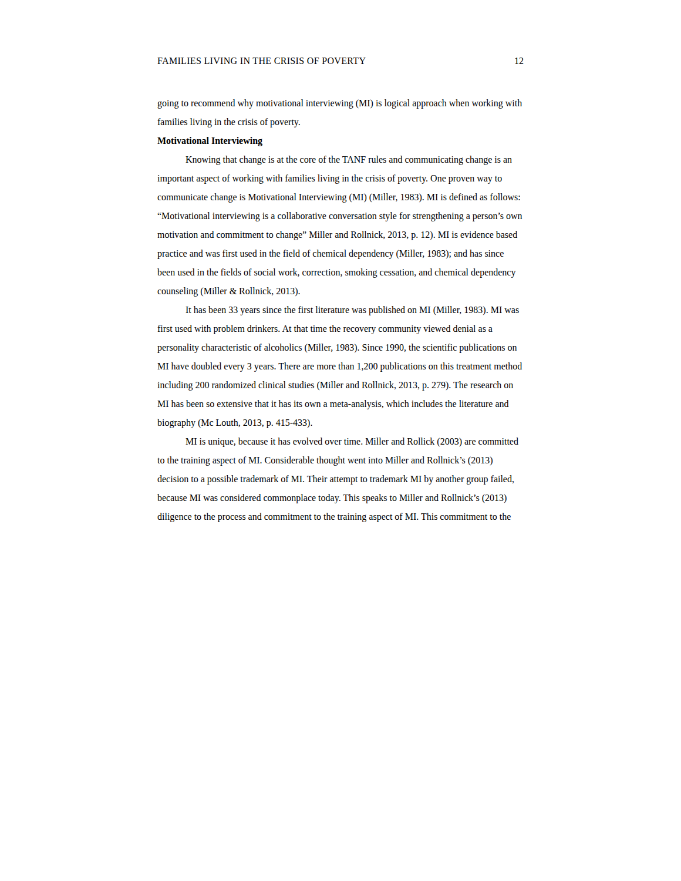Families Living in the Crisis of Poverty 12
going to recommend why motivational interviewing (MI) is logical approach when working with families living in the crisis of poverty.
Motivational Interviewing
Knowing that change is at the core of the TANF rules and communicating change is an important aspect of working with families living in the crisis of poverty. One proven way to communicate change is Motivational Interviewing (MI) (Miller, 1983). MI is defined as follows: “Motivational interviewing is a collaborative conversation style for strengthening a person’s own motivation and commitment to change” Miller and Rollnick, 2013, p. 12). MI is evidence based practice and was first used in the field of chemical dependency (Miller, 1983); and has since been used in the fields of social work, correction, smoking cessation, and chemical dependency counseling (Miller & Rollnick, 2013).
It has been 33 years since the first literature was published on MI (Miller, 1983). MI was first used with problem drinkers. At that time the recovery community viewed denial as a personality characteristic of alcoholics (Miller, 1983). Since 1990, the scientific publications on MI have doubled every 3 years. There are more than 1,200 publications on this treatment method including 200 randomized clinical studies (Miller and Rollnick, 2013, p. 279). The research on MI has been so extensive that it has its own a meta-analysis, which includes the literature and biography (Mc Louth, 2013, p. 415-433).
MI is unique, because it has evolved over time. Miller and Rollick (2003) are committed to the training aspect of MI. Considerable thought went into Miller and Rollnick’s (2013) decision to a possible trademark of MI. Their attempt to trademark MI by another group failed, because MI was considered commonplace today. This speaks to Miller and Rollnick’s (2013) diligence to the process and commitment to the training aspect of MI. This commitment to the